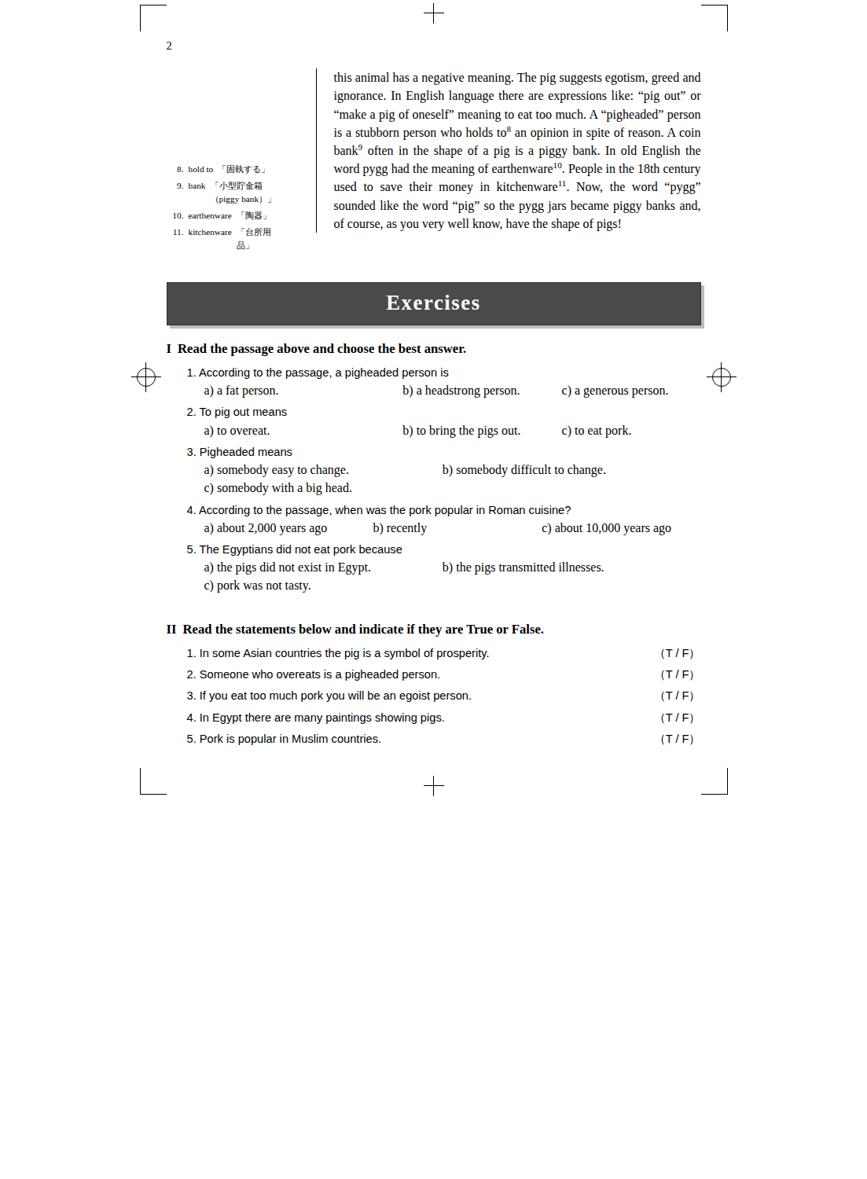2
8. hold to「固執する」
9. bank「小型貯金箱
（piggy bank）」
10. earthenware「陶器」
11. kitchenware「台所用
品」
this animal has a negative meaning. The pig suggests egotism, greed and ignorance. In English language there are expressions like: “pig out” or “make a pig of oneself” meaning to eat too much. A “pigheaded” person is a stubborn person who holds to8 an opinion in spite of reason. A coin bank9 often in the shape of a pig is a piggy bank. In old English the word pygg had the meaning of earthenware10. People in the 18th century used to save their money in kitchenware11. Now, the word “pygg” sounded like the word “pig” so the pygg jars became piggy banks and, of course, as you very well know, have the shape of pigs!
Exercises
IRead the passage above and choose the best answer.
1. According to the passage, a pigheaded person is
a) a fat person.
b) a headstrong person.
c) a generous person.
2. To pig out means
a) to overeat.
b) to bring the pigs out.
c) to eat pork.
3. Pigheaded means
a) somebody easy to change.
b) somebody difficult to change.
c) somebody with a big head.
4. According to the passage, when was the pork popular in Roman cuisine?
a) about 2,000 years ago
b) recently
c) about 10,000 years ago
5. The Egyptians did not eat pork because
a) the pigs did not exist in Egypt.
b) the pigs transmitted illnesses.
c) pork was not tasty.
IIRead the statements below and indicate if they are True or False.
1. In some Asian countries the pig is a symbol of prosperity.（T / F）
2. Someone who overeats is a pigheaded person.（T / F）
3. If you eat too much pork you will be an egoist person.（T / F）
4. In Egypt there are many paintings showing pigs.（T / F）
5. Pork is popular in Muslim countries.（T / F）